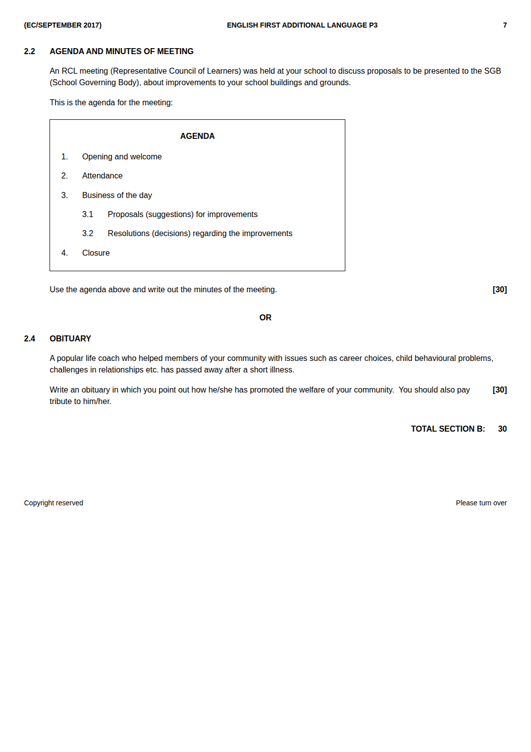(EC/SEPTEMBER 2017) ENGLISH FIRST ADDITIONAL LANGUAGE P3 7
2.2 AGENDA AND MINUTES OF MEETING
An RCL meeting (Representative Council of Learners) was held at your school to discuss proposals to be presented to the SGB (School Governing Body), about improvements to your school buildings and grounds.
This is the agenda for the meeting:
AGENDA
1. Opening and welcome
2. Attendance
3. Business of the day
3.1 Proposals (suggestions) for improvements
3.2 Resolutions (decisions) regarding the improvements
4. Closure
Use the agenda above and write out the minutes of the meeting. [30]
OR
2.4 OBITUARY
A popular life coach who helped members of your community with issues such as career choices, child behavioural problems, challenges in relationships etc. has passed away after a short illness.
Write an obituary in which you point out how he/she has promoted the welfare of your community. You should also pay tribute to him/her. [30]
TOTAL SECTION B: 30
Copyright reserved Please turn over